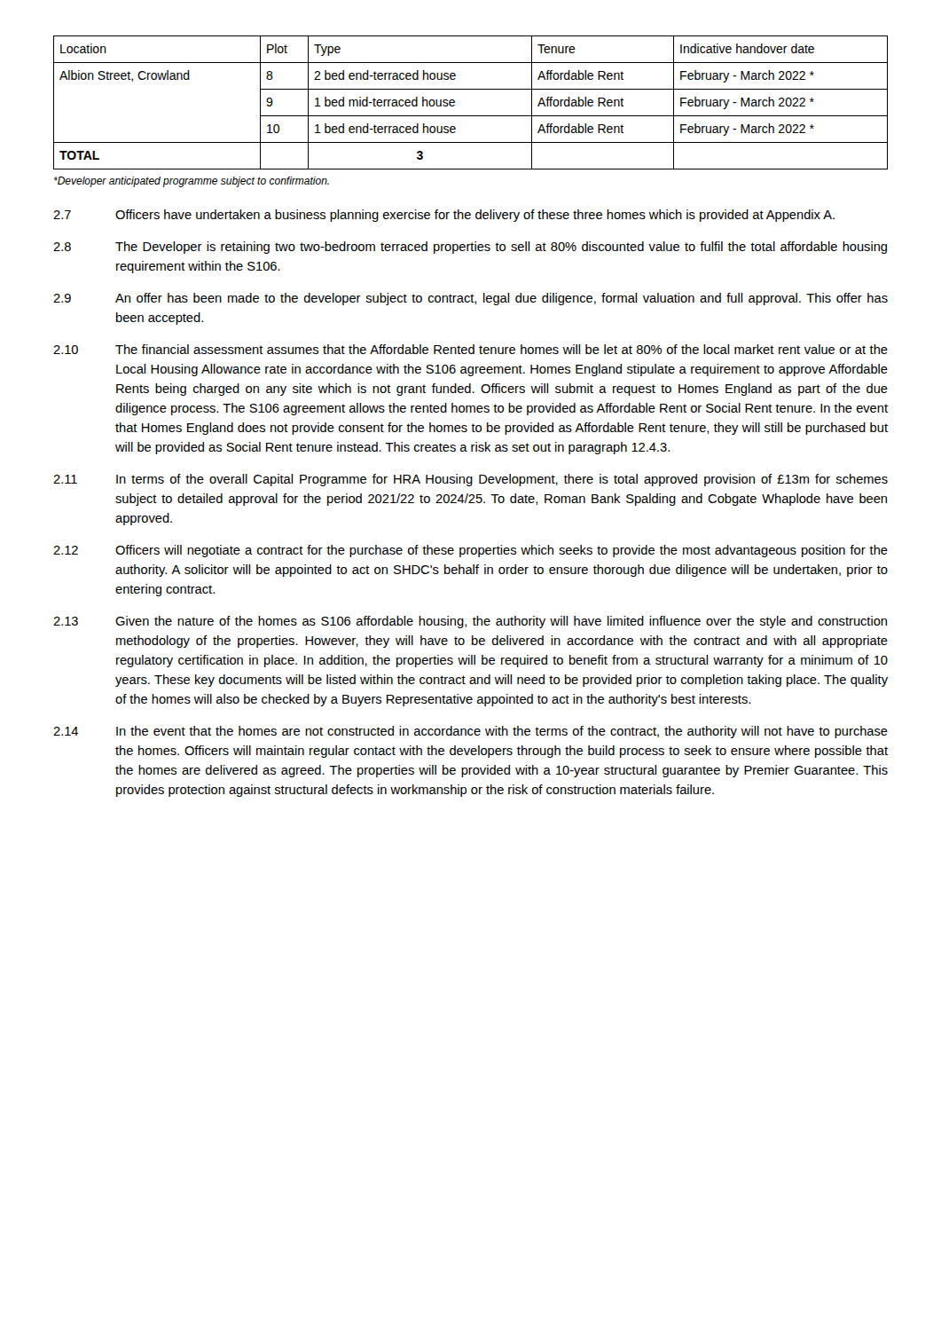| Location | Plot | Type | Tenure | Indicative handover date |
| --- | --- | --- | --- | --- |
| Albion Street, Crowland | 8 | 2 bed end-terraced house | Affordable Rent | February - March 2022 * |
| 9 | 1 bed mid-terraced house | Affordable Rent | February - March 2022 * |
| 10 | 1 bed end-terraced house | Affordable Rent | February - March 2022 * |
| TOTAL | | 3 | | |
*Developer anticipated programme subject to confirmation.
2.7
Officers have undertaken a business planning exercise for the delivery of these three homes which is provided at Appendix A.
2.8
The Developer is retaining two two-bedroom terraced properties to sell at 80% discounted value to fulfil the total affordable housing requirement within the S106.
2.9
An offer has been made to the developer subject to contract, legal due diligence, formal valuation and full approval. This offer has been accepted.
2.10
The financial assessment assumes that the Affordable Rented tenure homes will be let at 80% of the local market rent value or at the Local Housing Allowance rate in accordance with the S106 agreement. Homes England stipulate a requirement to approve Affordable Rents being charged on any site which is not grant funded. Officers will submit a request to Homes England as part of the due diligence process. The S106 agreement allows the rented homes to be provided as Affordable Rent or Social Rent tenure. In the event that Homes England does not provide consent for the homes to be provided as Affordable Rent tenure, they will still be purchased but will be provided as Social Rent tenure instead. This creates a risk as set out in paragraph 12.4.3.
2.11
In terms of the overall Capital Programme for HRA Housing Development, there is total approved provision of £13m for schemes subject to detailed approval for the period 2021/22 to 2024/25. To date, Roman Bank Spalding and Cobgate Whaplode have been approved.
2.12
Officers will negotiate a contract for the purchase of these properties which seeks to provide the most advantageous position for the authority. A solicitor will be appointed to act on SHDC's behalf in order to ensure thorough due diligence will be undertaken, prior to entering contract.
2.13
Given the nature of the homes as S106 affordable housing, the authority will have limited influence over the style and construction methodology of the properties. However, they will have to be delivered in accordance with the contract and with all appropriate regulatory certification in place. In addition, the properties will be required to benefit from a structural warranty for a minimum of 10 years. These key documents will be listed within the contract and will need to be provided prior to completion taking place. The quality of the homes will also be checked by a Buyers Representative appointed to act in the authority's best interests.
2.14
In the event that the homes are not constructed in accordance with the terms of the contract, the authority will not have to purchase the homes. Officers will maintain regular contact with the developers through the build process to seek to ensure where possible that the homes are delivered as agreed. The properties will be provided with a 10-year structural guarantee by Premier Guarantee. This provides protection against structural defects in workmanship or the risk of construction materials failure.